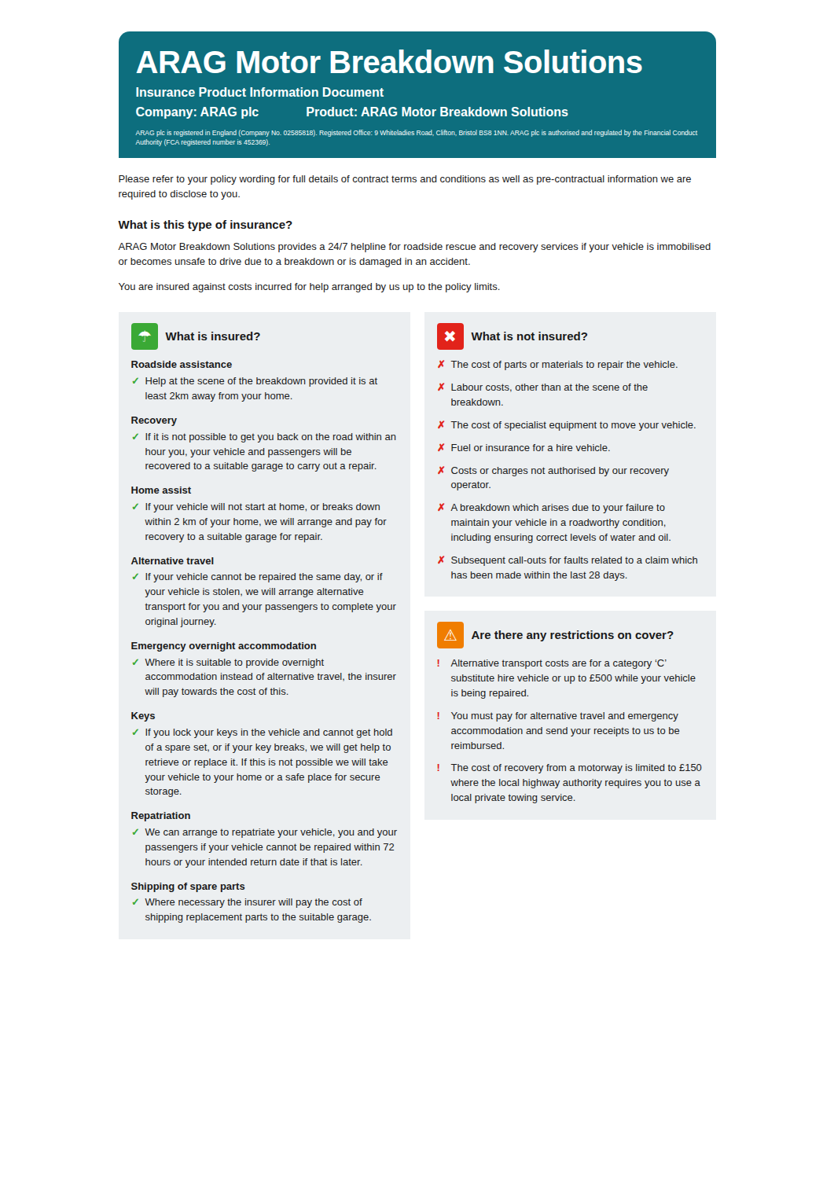ARAG Motor Breakdown Solutions
Insurance Product Information Document
Company: ARAG plc Product: ARAG Motor Breakdown Solutions
ARAG plc is registered in England (Company No. 02585818). Registered Office: 9 Whiteladies Road, Clifton, Bristol BS8 1NN. ARAG plc is authorised and regulated by the Financial Conduct Authority (FCA registered number is 452369).
Please refer to your policy wording for full details of contract terms and conditions as well as pre-contractual information we are required to disclose to you.
What is this type of insurance?
ARAG Motor Breakdown Solutions provides a 24/7 helpline for roadside rescue and recovery services if your vehicle is immobilised or becomes unsafe to drive due to a breakdown or is damaged in an accident.
You are insured against costs incurred for help arranged by us up to the policy limits.
☂
What is insured?
Roadside assistance
✓Help at the scene of the breakdown provided it is at least 2km away from your home.
Recovery
✓If it is not possible to get you back on the road within an hour you, your vehicle and passengers will be recovered to a suitable garage to carry out a repair.
Home assist
✓If your vehicle will not start at home, or breaks down within 2 km of your home, we will arrange and pay for recovery to a suitable garage for repair.
Alternative travel
✓If your vehicle cannot be repaired the same day, or if your vehicle is stolen, we will arrange alternative transport for you and your passengers to complete your original journey.
Emergency overnight accommodation
✓Where it is suitable to provide overnight accommodation instead of alternative travel, the insurer will pay towards the cost of this.
Keys
✓If you lock your keys in the vehicle and cannot get hold of a spare set, or if your key breaks, we will get help to retrieve or replace it. If this is not possible we will take your vehicle to your home or a safe place for secure storage.
Repatriation
✓We can arrange to repatriate your vehicle, you and your passengers if your vehicle cannot be repaired within 72 hours or your intended return date if that is later.
Shipping of spare parts
✓Where necessary the insurer will pay the cost of shipping replacement parts to the suitable garage.
✖
What is not insured?
✗The cost of parts or materials to repair the vehicle.
✗Labour costs, other than at the scene of the breakdown.
✗The cost of specialist equipment to move your vehicle.
✗Fuel or insurance for a hire vehicle.
✗Costs or charges not authorised by our recovery operator.
✗A breakdown which arises due to your failure to maintain your vehicle in a roadworthy condition, including ensuring correct levels of water and oil.
✗Subsequent call-outs for faults related to a claim which has been made within the last 28 days.
⚠
Are there any restrictions on cover?
!Alternative transport costs are for a category ‘C’ substitute hire vehicle or up to £500 while your vehicle is being repaired.
!You must pay for alternative travel and emergency accommodation and send your receipts to us to be reimbursed.
!The cost of recovery from a motorway is limited to £150 where the local highway authority requires you to use a local private towing service.